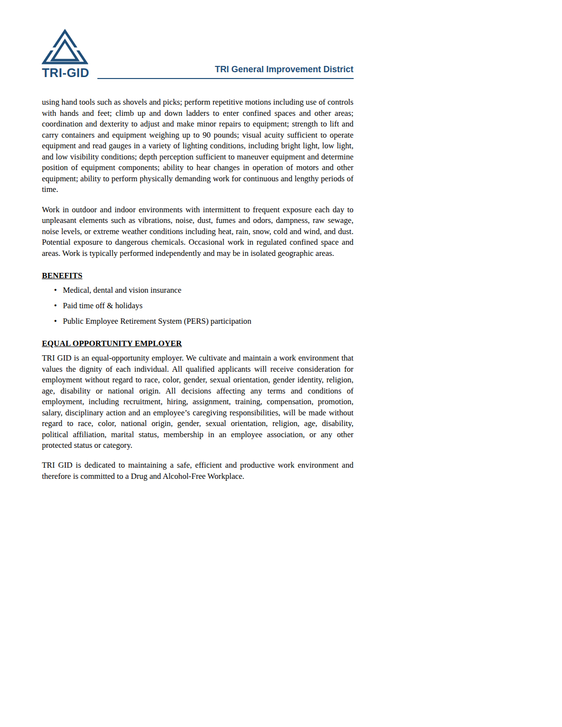TRI-GID
TRI General Improvement District
using hand tools such as shovels and picks; perform repetitive motions including use of controls with hands and feet; climb up and down ladders to enter confined spaces and other areas; coordination and dexterity to adjust and make minor repairs to equipment; strength to lift and carry containers and equipment weighing up to 90 pounds; visual acuity sufficient to operate equipment and read gauges in a variety of lighting conditions, including bright light, low light, and low visibility conditions; depth perception sufficient to maneuver equipment and determine position of equipment components; ability to hear changes in operation of motors and other equipment; ability to perform physically demanding work for continuous and lengthy periods of time.
Work in outdoor and indoor environments with intermittent to frequent exposure each day to unpleasant elements such as vibrations, noise, dust, fumes and odors, dampness, raw sewage, noise levels, or extreme weather conditions including heat, rain, snow, cold and wind, and dust. Potential exposure to dangerous chemicals. Occasional work in regulated confined space and areas. Work is typically performed independently and may be in isolated geographic areas.
BENEFITS
Medical, dental and vision insurance
Paid time off & holidays
Public Employee Retirement System (PERS) participation
EQUAL OPPORTUNITY EMPLOYER
TRI GID is an equal-opportunity employer. We cultivate and maintain a work environment that values the dignity of each individual. All qualified applicants will receive consideration for employment without regard to race, color, gender, sexual orientation, gender identity, religion, age, disability or national origin. All decisions affecting any terms and conditions of employment, including recruitment, hiring, assignment, training, compensation, promotion, salary, disciplinary action and an employee’s caregiving responsibilities, will be made without regard to race, color, national origin, gender, sexual orientation, religion, age, disability, political affiliation, marital status, membership in an employee association, or any other protected status or category.
TRI GID is dedicated to maintaining a safe, efficient and productive work environment and therefore is committed to a Drug and Alcohol-Free Workplace.